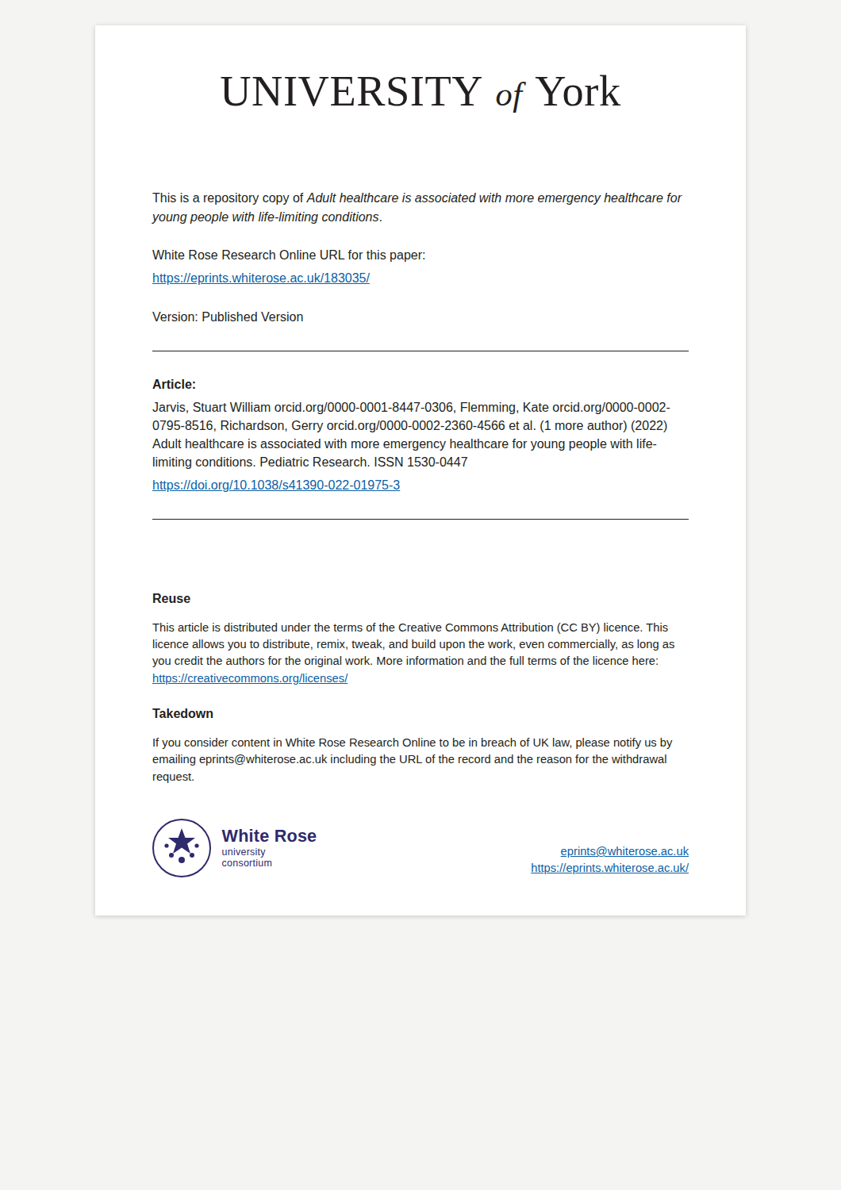UNIVERSITY of York
This is a repository copy of Adult healthcare is associated with more emergency healthcare for young people with life-limiting conditions.
White Rose Research Online URL for this paper:
https://eprints.whiterose.ac.uk/183035/
Version: Published Version
Article:
Jarvis, Stuart William orcid.org/0000-0001-8447-0306, Flemming, Kate orcid.org/0000-0002-0795-8516, Richardson, Gerry orcid.org/0000-0002-2360-4566 et al. (1 more author) (2022) Adult healthcare is associated with more emergency healthcare for young people with life-limiting conditions. Pediatric Research. ISSN 1530-0447
https://doi.org/10.1038/s41390-022-01975-3
Reuse
This article is distributed under the terms of the Creative Commons Attribution (CC BY) licence. This licence allows you to distribute, remix, tweak, and build upon the work, even commercially, as long as you credit the authors for the original work. More information and the full terms of the licence here: https://creativecommons.org/licenses/
Takedown
If you consider content in White Rose Research Online to be in breach of UK law, please notify us by emailing eprints@whiterose.ac.uk including the URL of the record and the reason for the withdrawal request.
White Rose
university
consortium
eprints@whiterose.ac.uk https://eprints.whiterose.ac.uk/